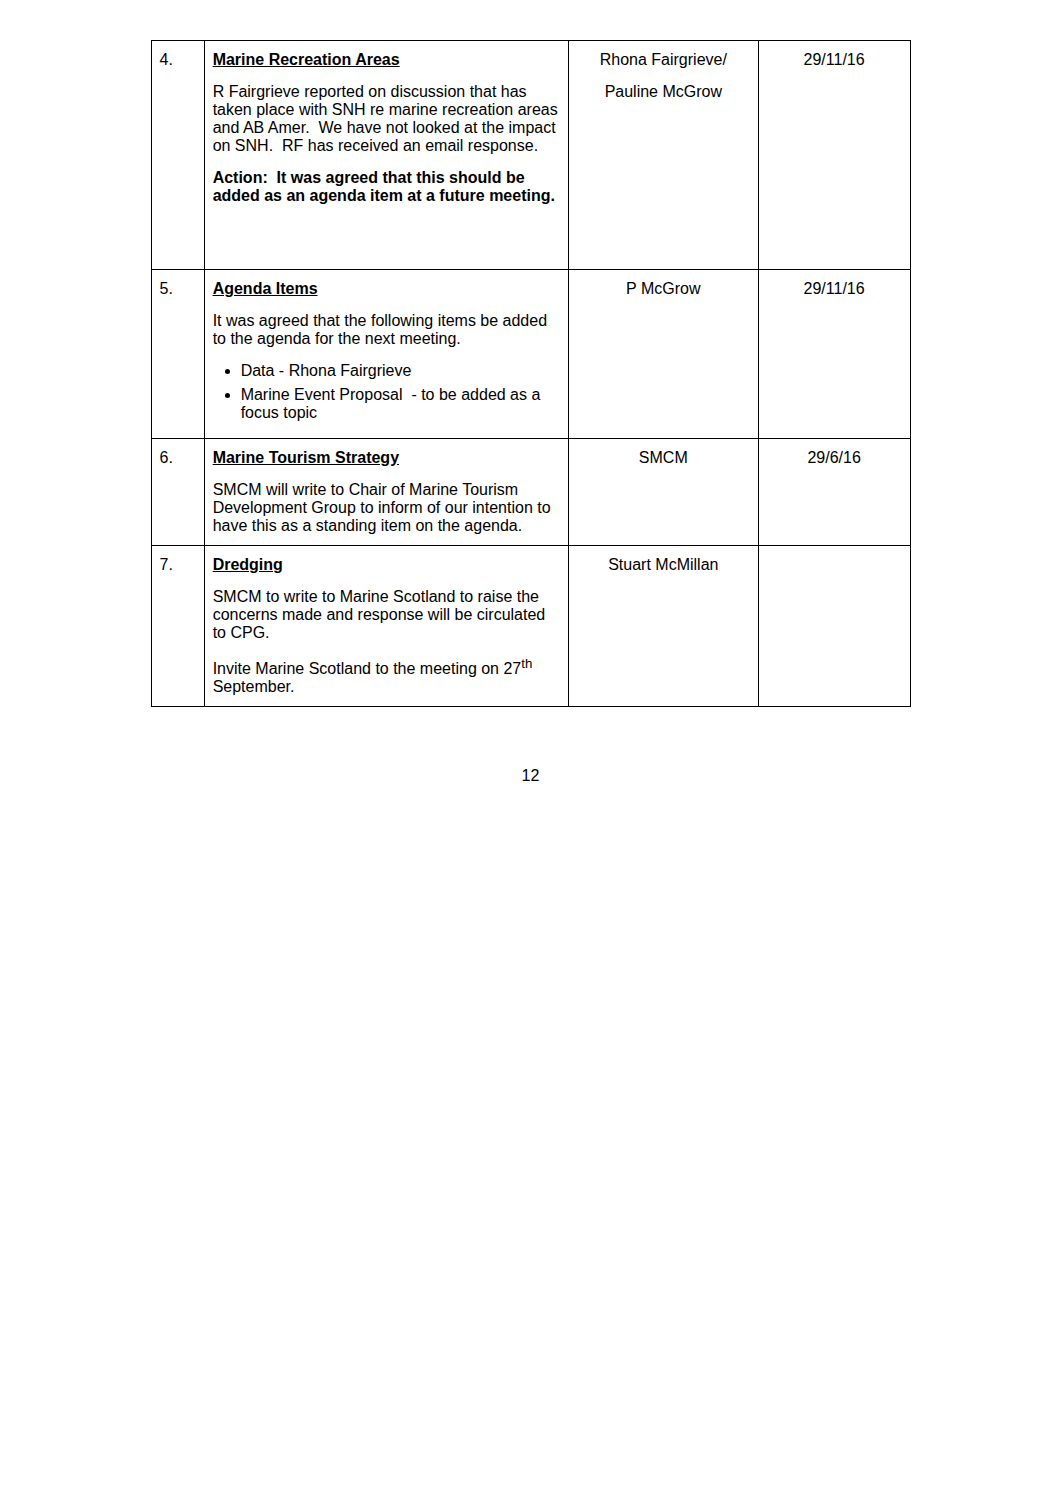| 4. | Marine Recreation Areas R Fairgrieve reported on discussion that has taken place with SNH re marine recreation areas and AB Amer. We have not looked at the impact on SNH. RF has received an email response. Action: It was agreed that this should be added as an agenda item at a future meeting. | Rhona Fairgrieve/ Pauline McGrow | 29/11/16 |
| 5. | Agenda Items It was agreed that the following items be added to the agenda for the next meeting. Data - Rhona Fairgrieve Marine Event Proposal - to be added as a focus topic | P McGrow | 29/11/16 |
| 6. | Marine Tourism Strategy SMCM will write to Chair of Marine Tourism Development Group to inform of our intention to have this as a standing item on the agenda. | SMCM | 29/6/16 |
| 7. | Dredging SMCM to write to Marine Scotland to raise the concerns made and response will be circulated to CPG. Invite Marine Scotland to the meeting on 27 th September. | Stuart McMillan | |
12